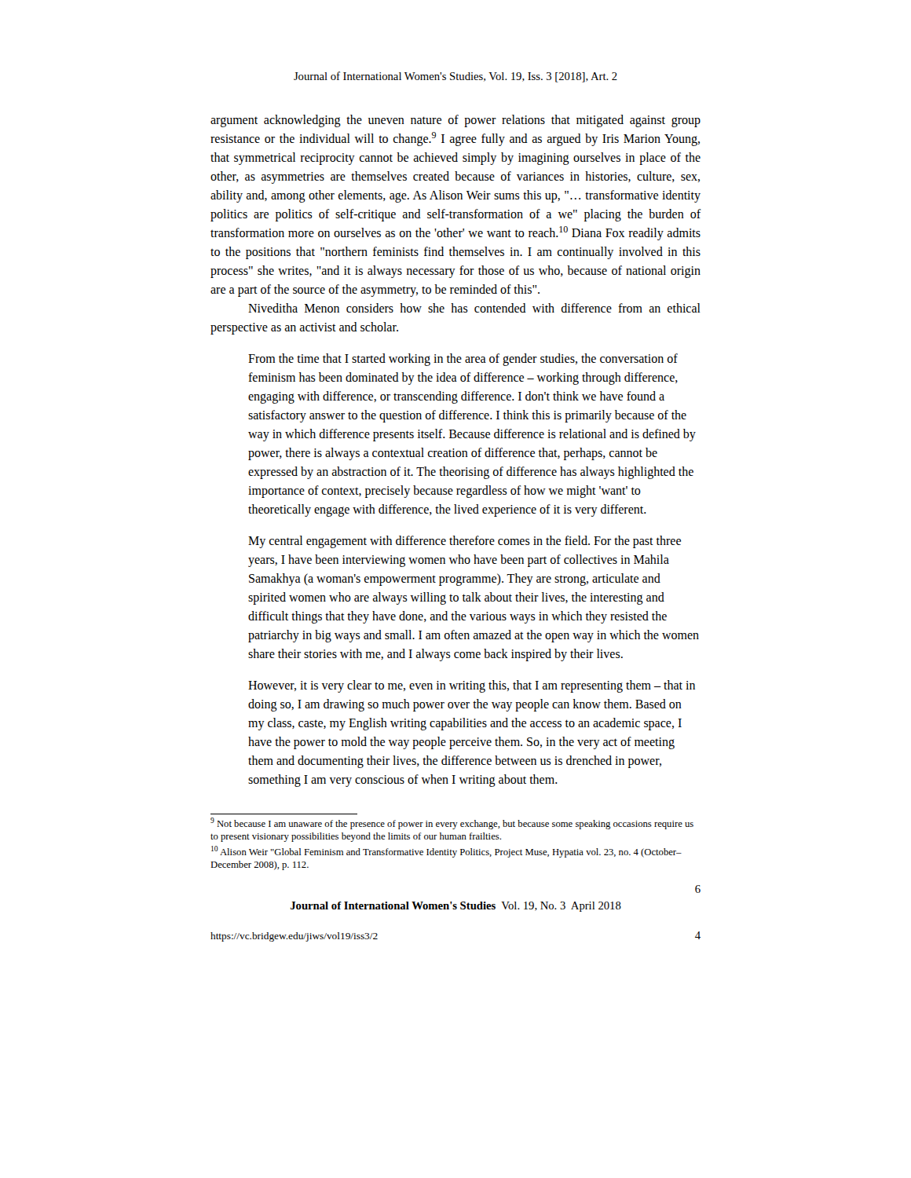Journal of International Women's Studies, Vol. 19, Iss. 3 [2018], Art. 2
argument acknowledging the uneven nature of power relations that mitigated against group resistance or the individual will to change.9 I agree fully and as argued by Iris Marion Young, that symmetrical reciprocity cannot be achieved simply by imagining ourselves in place of the other, as asymmetries are themselves created because of variances in histories, culture, sex, ability and, among other elements, age. As Alison Weir sums this up, "… transformative identity politics are politics of self-critique and self-transformation of a we" placing the burden of transformation more on ourselves as on the 'other' we want to reach.10 Diana Fox readily admits to the positions that "northern feminists find themselves in. I am continually involved in this process" she writes, "and it is always necessary for those of us who, because of national origin are a part of the source of the asymmetry, to be reminded of this".
Niveditha Menon considers how she has contended with difference from an ethical perspective as an activist and scholar.
From the time that I started working in the area of gender studies, the conversation of feminism has been dominated by the idea of difference – working through difference, engaging with difference, or transcending difference. I don't think we have found a satisfactory answer to the question of difference. I think this is primarily because of the way in which difference presents itself. Because difference is relational and is defined by power, there is always a contextual creation of difference that, perhaps, cannot be expressed by an abstraction of it. The theorising of difference has always highlighted the importance of context, precisely because regardless of how we might 'want' to theoretically engage with difference, the lived experience of it is very different.
My central engagement with difference therefore comes in the field. For the past three years, I have been interviewing women who have been part of collectives in Mahila Samakhya (a woman's empowerment programme). They are strong, articulate and spirited women who are always willing to talk about their lives, the interesting and difficult things that they have done, and the various ways in which they resisted the patriarchy in big ways and small. I am often amazed at the open way in which the women share their stories with me, and I always come back inspired by their lives.
However, it is very clear to me, even in writing this, that I am representing them – that in doing so, I am drawing so much power over the way people can know them. Based on my class, caste, my English writing capabilities and the access to an academic space, I have the power to mold the way people perceive them. So, in the very act of meeting them and documenting their lives, the difference between us is drenched in power, something I am very conscious of when I writing about them.
9 Not because I am unaware of the presence of power in every exchange, but because some speaking occasions require us to present visionary possibilities beyond the limits of our human frailties.
10 Alison Weir "Global Feminism and Transformative Identity Politics, Project Muse, Hypatia vol. 23, no. 4 (October–December 2008), p. 112.
6 Journal of International Women's Studies Vol. 19, No. 3 April 2018
https://vc.bridgew.edu/jiws/vol19/iss3/2 4